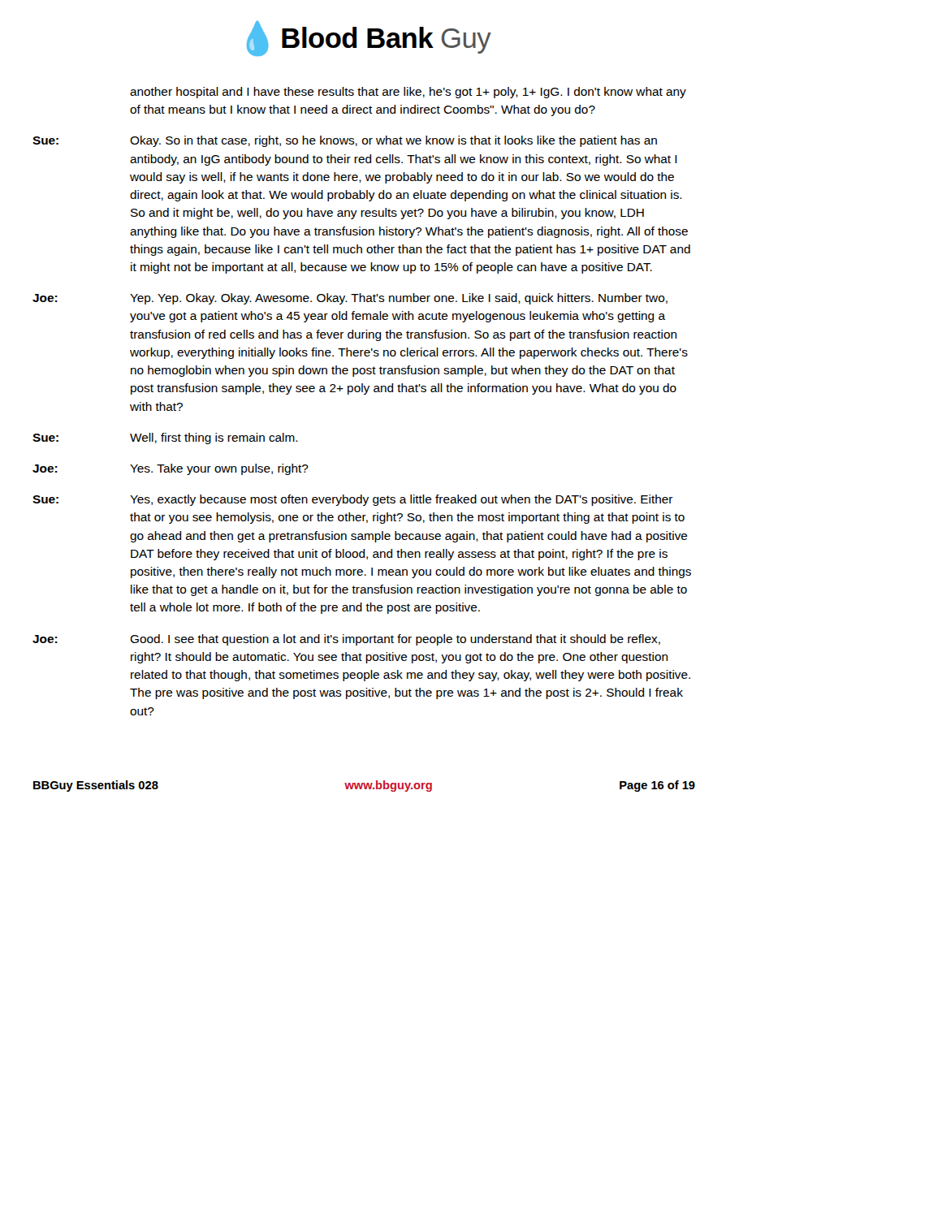💧Blood Bank Guy
another hospital and I have these results that are like, he's got 1+ poly, 1+ IgG. I don't know what any of that means but I know that I need a direct and indirect Coombs". What do you do?
Sue:
Okay. So in that case, right, so he knows, or what we know is that it looks like the patient has an antibody, an IgG antibody bound to their red cells. That's all we know in this context, right. So what I would say is well, if he wants it done here, we probably need to do it in our lab. So we would do the direct, again look at that. We would probably do an eluate depending on what the clinical situation is. So and it might be, well, do you have any results yet? Do you have a bilirubin, you know, LDH anything like that. Do you have a transfusion history? What's the patient's diagnosis, right. All of those things again, because like I can't tell much other than the fact that the patient has 1+ positive DAT and it might not be important at all, because we know up to 15% of people can have a positive DAT.
Joe:
Yep. Yep. Okay. Okay. Awesome. Okay. That's number one. Like I said, quick hitters. Number two, you've got a patient who's a 45 year old female with acute myelogenous leukemia who's getting a transfusion of red cells and has a fever during the transfusion. So as part of the transfusion reaction workup, everything initially looks fine. There's no clerical errors. All the paperwork checks out. There's no hemoglobin when you spin down the post transfusion sample, but when they do the DAT on that post transfusion sample, they see a 2+ poly and that's all the information you have. What do you do with that?
Sue:
Well, first thing is remain calm.
Joe:
Yes. Take your own pulse, right?
Sue:
Yes, exactly because most often everybody gets a little freaked out when the DAT's positive. Either that or you see hemolysis, one or the other, right? So, then the most important thing at that point is to go ahead and then get a pretransfusion sample because again, that patient could have had a positive DAT before they received that unit of blood, and then really assess at that point, right? If the pre is positive, then there's really not much more. I mean you could do more work but like eluates and things like that to get a handle on it, but for the transfusion reaction investigation you're not gonna be able to tell a whole lot more. If both of the pre and the post are positive.
Joe:
Good. I see that question a lot and it's important for people to understand that it should be reflex, right? It should be automatic. You see that positive post, you got to do the pre. One other question related to that though, that sometimes people ask me and they say, okay, well they were both positive. The pre was positive and the post was positive, but the pre was 1+ and the post is 2+. Should I freak out?
BBGuy Essentials 028 www.bbguy.org Page 16 of 19